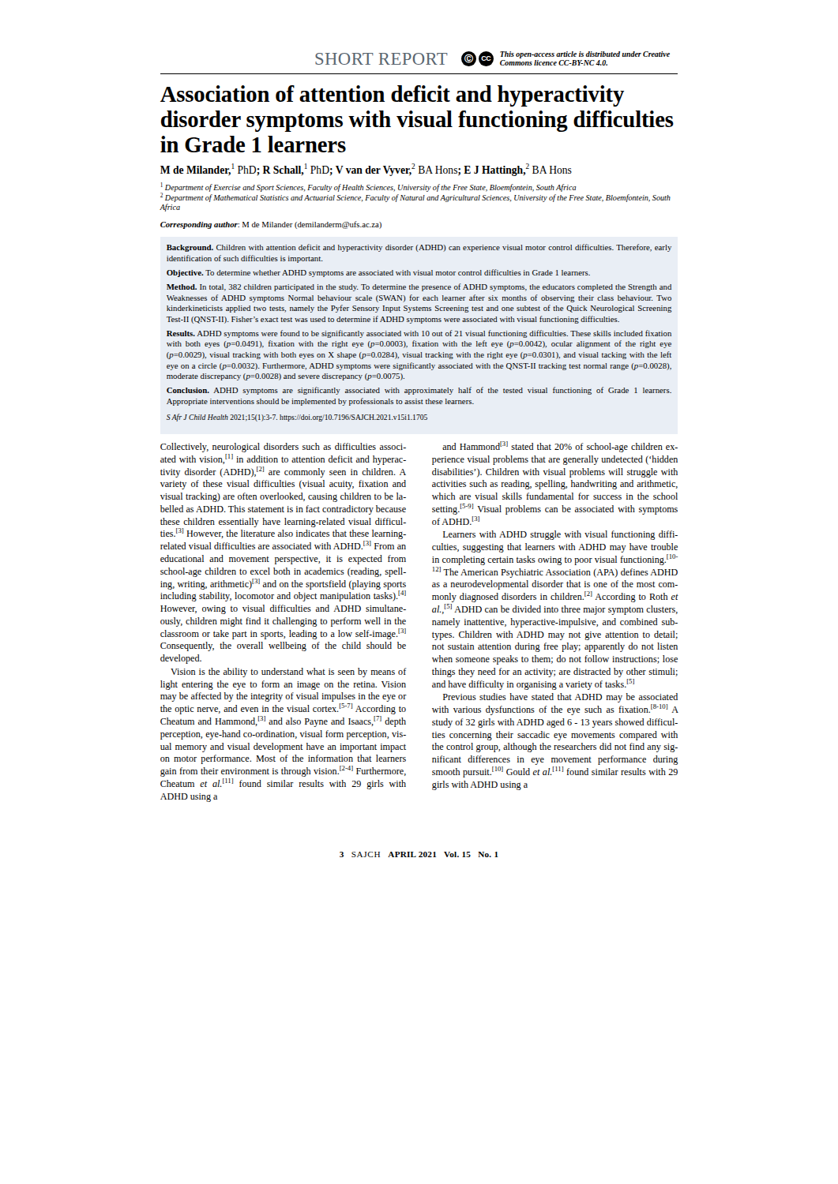SHORT REPORT
Ⓒ
CC
This open-access article is distributed under Creative Commons licence CC-BY-NC 4.0.
Association of attention deficit and hyperactivity disorder symptoms with visual functioning difficulties in Grade 1 learners
M de Milander,1 PhD; R Schall,1 PhD; V van der Vyver,2 BA Hons; E J Hattingh,2 BA Hons
1 Department of Exercise and Sport Sciences, Faculty of Health Sciences, University of the Free State, Bloemfontein, South Africa
2 Department of Mathematical Statistics and Actuarial Science, Faculty of Natural and Agricultural Sciences, University of the Free State, Bloemfontein, South Africa
Corresponding author: M de Milander (demilanderm@ufs.ac.za)
Background. Children with attention deficit and hyperactivity disorder (ADHD) can experience visual motor control difficulties. Therefore, early identification of such difficulties is important.
Objective. To determine whether ADHD symptoms are associated with visual motor control difficulties in Grade 1 learners.
Method. In total, 382 children participated in the study. To determine the presence of ADHD symptoms, the educators completed the Strength and Weaknesses of ADHD symptoms Normal behaviour scale (SWAN) for each learner after six months of observing their class behaviour. Two kinderkineticists applied two tests, namely the Pyfer Sensory Input Systems Screening test and one subtest of the Quick Neurological Screening Test-II (QNST-II). Fisher’s exact test was used to determine if ADHD symptoms were associated with visual functioning difficulties.
Results. ADHD symptoms were found to be significantly associated with 10 out of 21 visual functioning difficulties. These skills included fixation with both eyes (p=0.0491), fixation with the right eye (p=0.0003), fixation with the left eye (p=0.0042), ocular alignment of the right eye (p=0.0029), visual tracking with both eyes on X shape (p=0.0284), visual tracking with the right eye (p=0.0301), and visual tacking with the left eye on a circle (p=0.0032). Furthermore, ADHD symptoms were significantly associated with the QNST-II tracking test normal range (p=0.0028), moderate discrepancy (p=0.0028) and severe discrepancy (p=0.0075).
Conclusion. ADHD symptoms are significantly associated with approximately half of the tested visual functioning of Grade 1 learners. Appropriate interventions should be implemented by professionals to assist these learners.
S Afr J Child Health 2021;15(1):3-7. https://doi.org/10.7196/SAJCH.2021.v15i1.1705
Collectively, neurological disorders such as difficulties associated with vision,[1] in addition to attention deficit and hyperactivity disorder (ADHD),[2] are commonly seen in children. A variety of these visual difficulties (visual acuity, fixation and visual tracking) are often overlooked, causing children to be labelled as ADHD. This statement is in fact contradictory because these children essentially have learning-related visual difficulties.[3] However, the literature also indicates that these learning-related visual difficulties are associated with ADHD.[3] From an educational and movement perspective, it is expected from school-age children to excel both in academics (reading, spelling, writing, arithmetic)[3] and on the sportsfield (playing sports including stability, locomotor and object manipulation tasks).[4] However, owing to visual difficulties and ADHD simultaneously, children might find it challenging to perform well in the classroom or take part in sports, leading to a low self-image.[3] Consequently, the overall wellbeing of the child should be developed.
Vision is the ability to understand what is seen by means of light entering the eye to form an image on the retina. Vision may be affected by the integrity of visual impulses in the eye or the optic nerve, and even in the visual cortex.[5-7] According to Cheatum and Hammond,[3] and also Payne and Isaacs,[7] depth perception, eye-hand co-ordination, visual form perception, visual memory and visual development have an important impact on motor performance. Most of the information that learners gain from their environment is through vision.[2-4] Furthermore, Cheatum et al.[11] found similar results with 29 girls with ADHD using a
and Hammond[3] stated that 20% of school-age children experience visual problems that are generally undetected (‘hidden disabilities’). Children with visual problems will struggle with activities such as reading, spelling, handwriting and arithmetic, which are visual skills fundamental for success in the school setting.[5-9] Visual problems can be associated with symptoms of ADHD.[3]
Learners with ADHD struggle with visual functioning difficulties, suggesting that learners with ADHD may have trouble in completing certain tasks owing to poor visual functioning.[10-12] The American Psychiatric Association (APA) defines ADHD as a neurodevelopmental disorder that is one of the most commonly diagnosed disorders in children.[2] According to Roth et al.,[5] ADHD can be divided into three major symptom clusters, namely inattentive, hyperactive-impulsive, and combined subtypes. Children with ADHD may not give attention to detail; not sustain attention during free play; apparently do not listen when someone speaks to them; do not follow instructions; lose things they need for an activity; are distracted by other stimuli; and have difficulty in organising a variety of tasks.[5]
Previous studies have stated that ADHD may be associated with various dysfunctions of the eye such as fixation.[8-10] A study of 32 girls with ADHD aged 6 - 13 years showed difficulties concerning their saccadic eye movements compared with the control group, although the researchers did not find any significant differences in eye movement performance during smooth pursuit.[10] Gould et al.[11] found similar results with 29 girls with ADHD using a
3 SAJCH APRIL 2021 Vol. 15 No. 1